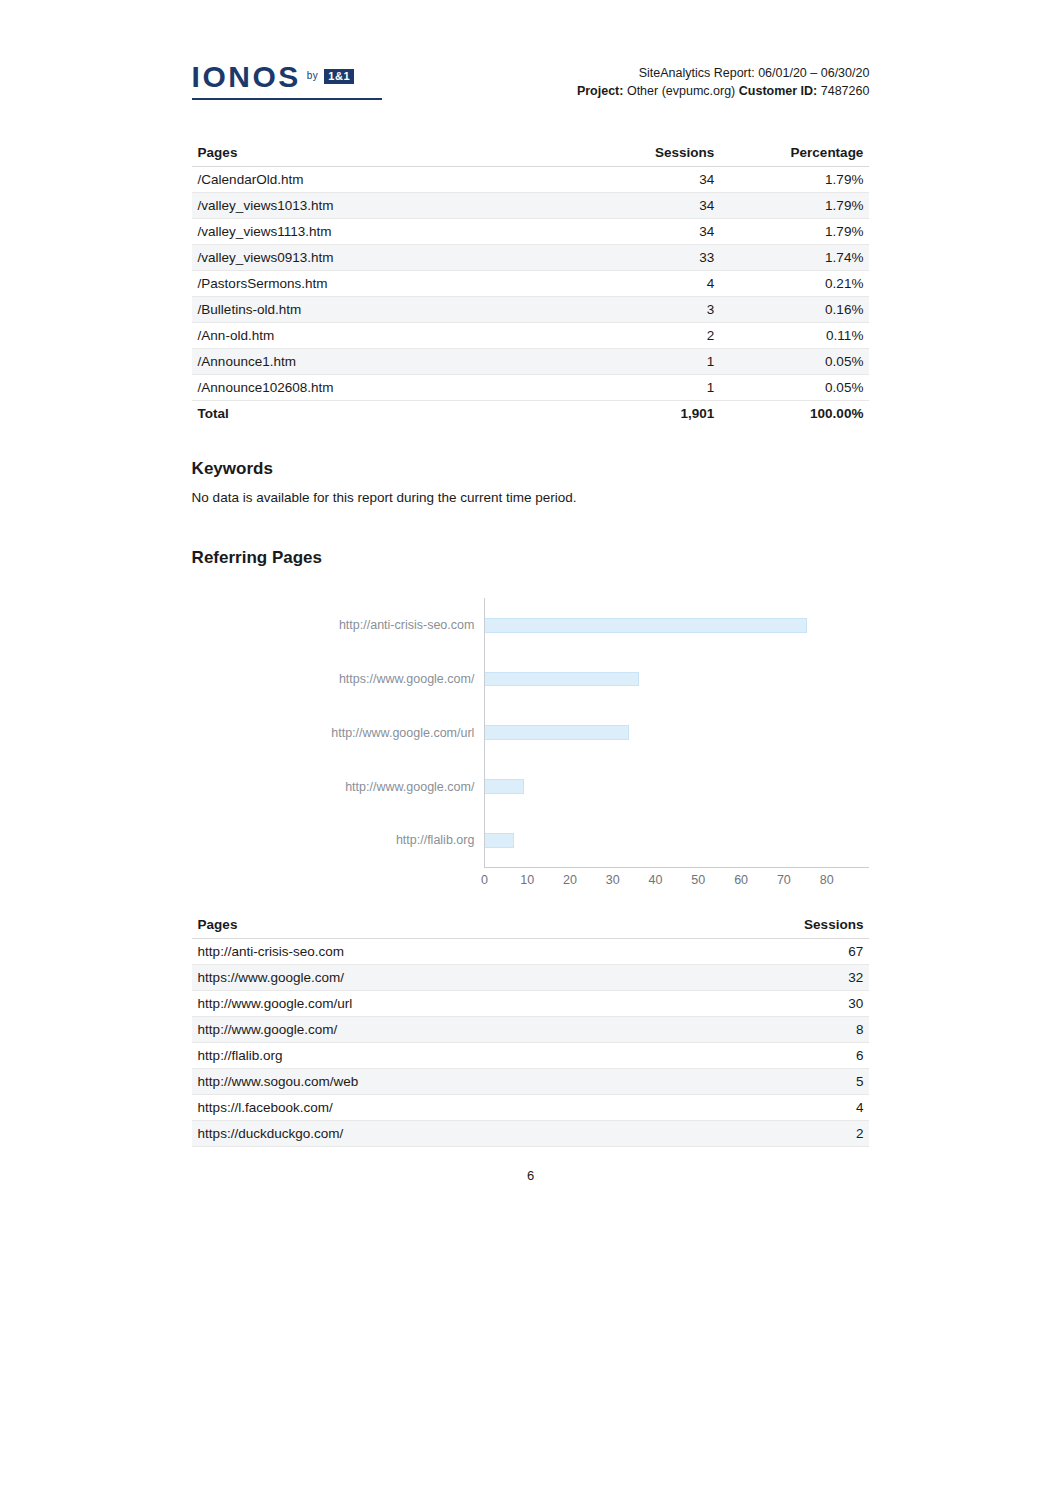IONOS by 1&1
SiteAnalytics Report: 06/01/20 – 06/30/20
Project: Other (evpumc.org) Customer ID: 7487260
| Pages | Sessions | Percentage |
| --- | --- | --- |
| /CalendarOld.htm | 34 | 1.79% |
| /valley_views1013.htm | 34 | 1.79% |
| /valley_views1113.htm | 34 | 1.79% |
| /valley_views0913.htm | 33 | 1.74% |
| /PastorsSermons.htm | 4 | 0.21% |
| /Bulletins-old.htm | 3 | 0.16% |
| /Ann-old.htm | 2 | 0.11% |
| /Announce1.htm | 1 | 0.05% |
| /Announce102608.htm | 1 | 0.05% |
| Total | 1,901 | 100.00% |
Keywords
No data is available for this report during the current time period.
Referring Pages
http://anti-crisis-seo.com
https://www.google.com/
http://www.google.com/url
http://www.google.com/
http://flalib.org
0
10
20
30
40
50
60
70
80
| Pages | Sessions |
| --- | --- |
| http://anti-crisis-seo.com | 67 |
| https://www.google.com/ | 32 |
| http://www.google.com/url | 30 |
| http://www.google.com/ | 8 |
| http://flalib.org | 6 |
| http://www.sogou.com/web | 5 |
| https://l.facebook.com/ | 4 |
| https://duckduckgo.com/ | 2 |
6